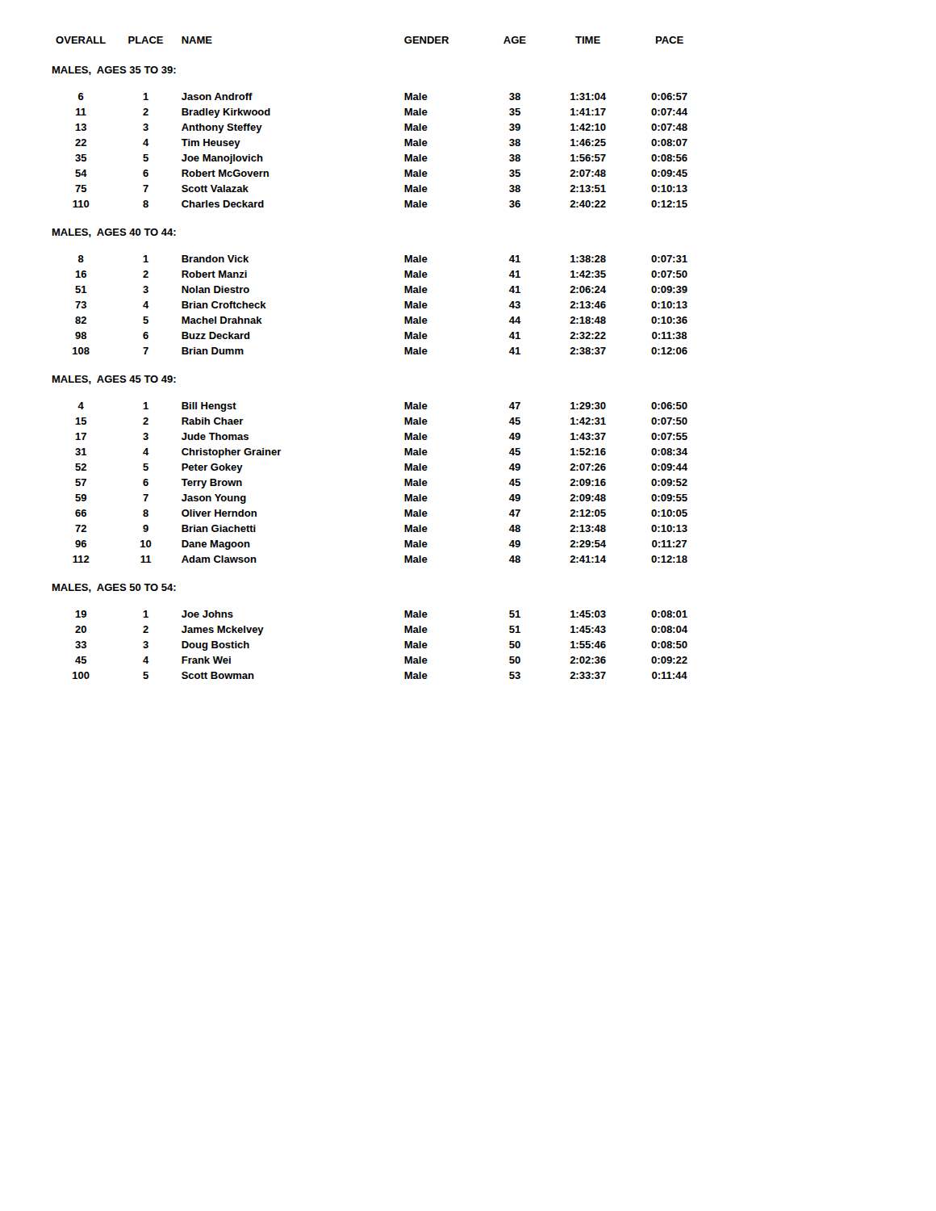| OVERALL | PLACE | NAME | GENDER | AGE | TIME | PACE |
| --- | --- | --- | --- | --- | --- | --- |
| MALES, AGES 35 TO 39: |
| 6 | 1 | Jason Androff | Male | 38 | 1:31:04 | 0:06:57 |
| 11 | 2 | Bradley Kirkwood | Male | 35 | 1:41:17 | 0:07:44 |
| 13 | 3 | Anthony Steffey | Male | 39 | 1:42:10 | 0:07:48 |
| 22 | 4 | Tim Heusey | Male | 38 | 1:46:25 | 0:08:07 |
| 35 | 5 | Joe Manojlovich | Male | 38 | 1:56:57 | 0:08:56 |
| 54 | 6 | Robert McGovern | Male | 35 | 2:07:48 | 0:09:45 |
| 75 | 7 | Scott Valazak | Male | 38 | 2:13:51 | 0:10:13 |
| 110 | 8 | Charles Deckard | Male | 36 | 2:40:22 | 0:12:15 |
| MALES, AGES 40 TO 44: |
| 8 | 1 | Brandon Vick | Male | 41 | 1:38:28 | 0:07:31 |
| 16 | 2 | Robert Manzi | Male | 41 | 1:42:35 | 0:07:50 |
| 51 | 3 | Nolan Diestro | Male | 41 | 2:06:24 | 0:09:39 |
| 73 | 4 | Brian Croftcheck | Male | 43 | 2:13:46 | 0:10:13 |
| 82 | 5 | Machel Drahnak | Male | 44 | 2:18:48 | 0:10:36 |
| 98 | 6 | Buzz Deckard | Male | 41 | 2:32:22 | 0:11:38 |
| 108 | 7 | Brian Dumm | Male | 41 | 2:38:37 | 0:12:06 |
| MALES, AGES 45 TO 49: |
| 4 | 1 | Bill Hengst | Male | 47 | 1:29:30 | 0:06:50 |
| 15 | 2 | Rabih Chaer | Male | 45 | 1:42:31 | 0:07:50 |
| 17 | 3 | Jude Thomas | Male | 49 | 1:43:37 | 0:07:55 |
| 31 | 4 | Christopher Grainer | Male | 45 | 1:52:16 | 0:08:34 |
| 52 | 5 | Peter Gokey | Male | 49 | 2:07:26 | 0:09:44 |
| 57 | 6 | Terry Brown | Male | 45 | 2:09:16 | 0:09:52 |
| 59 | 7 | Jason Young | Male | 49 | 2:09:48 | 0:09:55 |
| 66 | 8 | Oliver Herndon | Male | 47 | 2:12:05 | 0:10:05 |
| 72 | 9 | Brian Giachetti | Male | 48 | 2:13:48 | 0:10:13 |
| 96 | 10 | Dane Magoon | Male | 49 | 2:29:54 | 0:11:27 |
| 112 | 11 | Adam Clawson | Male | 48 | 2:41:14 | 0:12:18 |
| MALES, AGES 50 TO 54: |
| 19 | 1 | Joe Johns | Male | 51 | 1:45:03 | 0:08:01 |
| 20 | 2 | James Mckelvey | Male | 51 | 1:45:43 | 0:08:04 |
| 33 | 3 | Doug Bostich | Male | 50 | 1:55:46 | 0:08:50 |
| 45 | 4 | Frank Wei | Male | 50 | 2:02:36 | 0:09:22 |
| 100 | 5 | Scott Bowman | Male | 53 | 2:33:37 | 0:11:44 |